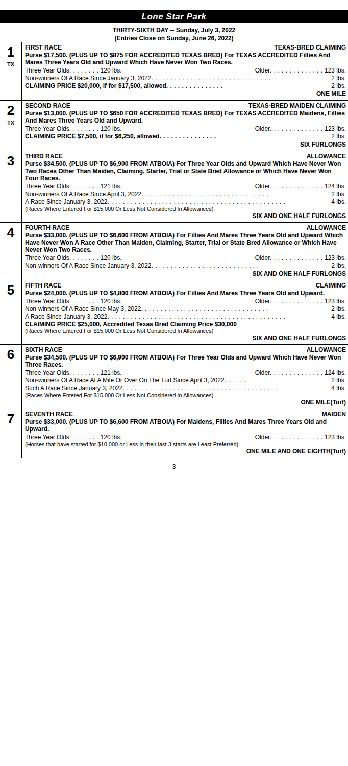Lone Star Park
THIRTY-SIXTH DAY -- Sunday, July 3, 2022
(Entries Close on Sunday, June 26, 2022)
1TX
FIRST RACETEXAS-BRED CLAIMING
Purse $17,500. (PLUS UP TO $875 FOR ACCREDITED TEXAS BRED) For TEXAS ACCREDITED Fillies And Mares Three Years Old and Upward Which Have Never Won Two Races.
Three Year Olds. . . . . . . . 120 lbs. Older. . . . . . . . . . . . . . 123 lbs.
Non-winners Of A Race Since January 3, 2022. . . . . . . . . . . . . . . . . . . . . . . . . . . . . . . 2 lbs.
CLAIMING PRICE $20,000, if for $17,500, allowed. . . . . . . . . . . . . . . 2 lbs.
ONE MILE
2TX
SECOND RACETEXAS-BRED MAIDEN CLAIMING
Purse $13,000. (PLUS UP TO $650 FOR ACCREDITED TEXAS BRED) For TEXAS ACCREDITED Maidens, Fillies And Mares Three Years Old and Upward.
Three Year Olds. . . . . . . . 120 lbs. Older. . . . . . . . . . . . . . 123 lbs.
CLAIMING PRICE $7,500, if for $6,250, allowed. . . . . . . . . . . . . . . 2 lbs.
SIX FURLONGS
3
THIRD RACEALLOWANCE
Purse $34,500. (PLUS UP TO $6,900 FROM ATBOIA) For Three Year Olds and Upward Which Have Never Won Two Races Other Than Maiden, Claiming, Starter, Trial or State Bred Allowance or Which Have Never Won Four Races.
Three Year Olds. . . . . . . . 121 lbs. Older. . . . . . . . . . . . . . 124 lbs.
Non-winners Of A Race Since April 3, 2022. . . . . . . . . . . . . . . . . . . . . . . . . . . . . . . . . 2 lbs.
A Race Since January 3, 2022. . . . . . . . . . . . . . . . . . . . . . . . . . . . . . . . . . . . . . . . . . . . . . 4 lbs.
(Races Where Entered For $15,000 Or Less Not Considered In Allowances)
SIX AND ONE HALF FURLONGS
4
FOURTH RACEALLOWANCE
Purse $33,000. (PLUS UP TO $6,600 FROM ATBOIA) For Fillies And Mares Three Years Old and Upward Which Have Never Won A Race Other Than Maiden, Claiming, Starter, Trial or State Bred Allowance or Which Have Never Won Two Races.
Three Year Olds. . . . . . . . 120 lbs. Older. . . . . . . . . . . . . . 123 lbs.
Non-winners Of A Race Since January 3, 2022. . . . . . . . . . . . . . . . . . . . . . . . . . . . 2 lbs.
SIX AND ONE HALF FURLONGS
5
FIFTH RACECLAIMING
Purse $24,000. (PLUS UP TO $4,800 FROM ATBOIA) For Fillies And Mares Three Years Old and Upward.
Three Year Olds. . . . . . . . 120 lbs. Older. . . . . . . . . . . . . . 123 lbs.
Non-winners Of A Race Since May 3, 2022. . . . . . . . . . . . . . . . . . . . . . . . . . . . . . . . . 2 lbs.
A Race Since January 3, 2022. . . . . . . . . . . . . . . . . . . . . . . . . . . . . . . . . . . . . . . . . . . . . . 4 lbs.
CLAIMING PRICE $25,000, Accredited Texas Bred Claiming Price $30,000
(Races Where Entered For $15,000 Or Less Not Considered In Allowances)
SIX AND ONE HALF FURLONGS
6
SIXTH RACEALLOWANCE
Purse $34,500. (PLUS UP TO $6,900 FROM ATBOIA) For Three Year Olds and Upward Which Have Never Won Three Races.
Three Year Olds. . . . . . . . 121 lbs. Older. . . . . . . . . . . . . . 124 lbs.
Non-winners Of A Race At A Mile Or Over On The Turf Since April 3, 2022. . . . . . 2 lbs.
Such A Race Since January 3, 2022. . . . . . . . . . . . . . . . . . . . . . . . . . . . . . . . . . . . . . . . 4 lbs.
(Races Where Entered For $15,000 Or Less Not Considered In Allowances)
ONE MILE(Turf)
7
SEVENTH RACEMAIDEN
Purse $33,000. (PLUS UP TO $6,600 FROM ATBOIA) For Maidens, Fillies And Mares Three Years Old and Upward.
Three Year Olds. . . . . . . . 120 lbs. Older. . . . . . . . . . . . . . 123 lbs.
(Horses that have started for $10,000 or Less in their last 3 starts are Least Preferred)
ONE MILE AND ONE EIGHTH(Turf)
3